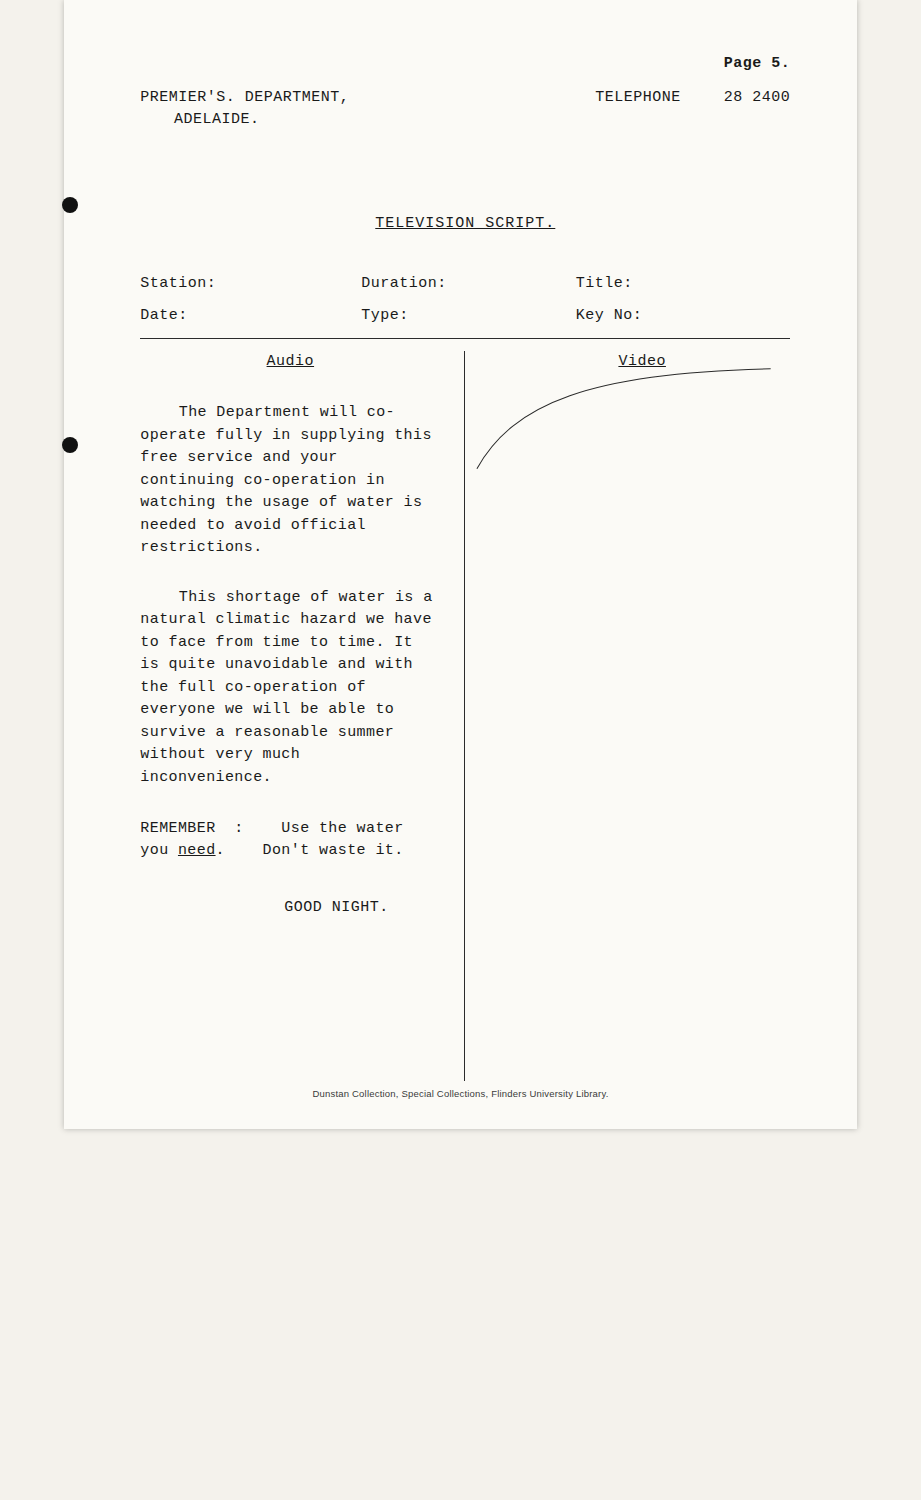Page 5.
PREMIER'S. DEPARTMENT,
ADELAIDE.
TELEPHONE 28 2400
TELEVISION SCRIPT.
| Station: | Duration: | Title: |
| Date: | Type: | Key No: |
Audio
The Department will co-operate fully in supplying this free service and your continuing co-operation in watching the usage of water is needed to avoid official restrictions.
This shortage of water is a natural climatic hazard we have to face from time to time. It is quite unavoidable and with the full co-operation of everyone we will be able to survive a reasonable summer without very much inconvenience.
REMEMBER : Use the water you need. Don't waste it.
GOOD NIGHT.
Video
Dunstan Collection, Special Collections, Flinders University Library.